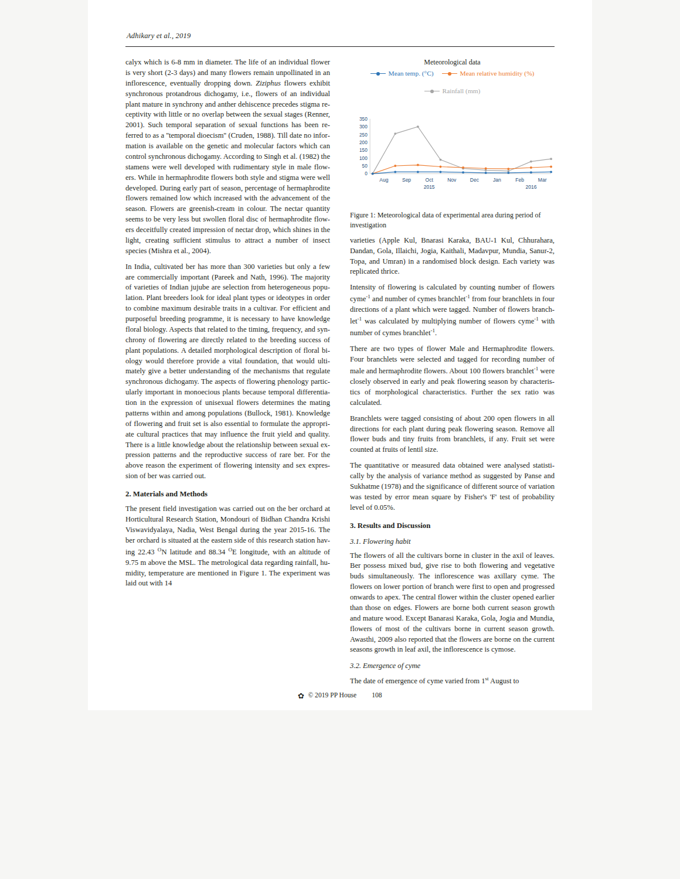Adhikary et al., 2019
calyx which is 6-8 mm in diameter. The life of an individual flower is very short (2-3 days) and many flowers remain unpollinated in an inflorescence, eventually dropping down. Ziziphus flowers exhibit synchronous protandrous dichogamy, i.e., flowers of an individual plant mature in synchrony and anther dehiscence precedes stigma receptivity with little or no overlap between the sexual stages (Renner, 2001). Such temporal separation of sexual functions has been referred to as a ''temporal dioecism'' (Cruden, 1988). Till date no information is available on the genetic and molecular factors which can control synchronous dichogamy. According to Singh et al. (1982) the stamens were well developed with rudimentary style in male flowers. While in hermaphrodite flowers both style and stigma were well developed. During early part of season, percentage of hermaphrodite flowers remained low which increased with the advancement of the season. Flowers are greenish-cream in colour. The nectar quantity seems to be very less but swollen floral disc of hermaphrodite flowers deceitfully created impression of nectar drop, which shines in the light, creating sufficient stimulus to attract a number of insect species (Mishra et al., 2004).
In India, cultivated ber has more than 300 varieties but only a few are commercially important (Pareek and Nath, 1996). The majority of varieties of Indian jujube are selection from heterogeneous population. Plant breeders look for ideal plant types or ideotypes in order to combine maximum desirable traits in a cultivar. For efficient and purposeful breeding programme, it is necessary to have knowledge floral biology. Aspects that related to the timing, frequency, and synchrony of flowering are directly related to the breeding success of plant populations. A detailed morphological description of floral biology would therefore provide a vital foundation, that would ultimately give a better understanding of the mechanisms that regulate synchronous dichogamy. The aspects of flowering phenology particularly important in monoecious plants because temporal differentiation in the expression of unisexual flowers determines the mating patterns within and among populations (Bullock, 1981). Knowledge of flowering and fruit set is also essential to formulate the appropriate cultural practices that may influence the fruit yield and quality. There is a little knowledge about the relationship between sexual expression patterns and the reproductive success of rare ber. For the above reason the experiment of flowering intensity and sex expression of ber was carried out.
2. Materials and Methods
The present field investigation was carried out on the ber orchard at Horticultural Research Station, Mondouri of Bidhan Chandra Krishi Viswavidyalaya, Nadia, West Bengal during the year 2015-16. The ber orchard is situated at the eastern side of this research station having 22.43 ON latitude and 88.34 OE longitude, with an altitude of 9.75 m above the MSL. The metrological data regarding rainfall, humidity, temperature are mentioned in Figure 1. The experiment was laid out with 14
Meteorological data
Mean temp. (°C) Mean relative humidity (%) Rainfall (mm)
350 300 250 200 150 100 50 0 Aug Sep Oct Nov Dec Jan Feb Mar 2015 2016
Figure 1: Meteorological data of experimental area during period of investigation
varieties (Apple Kul, Bnarasi Karaka, BAU-1 Kul, Chhurahara, Dandan, Gola, Illaichi, Jogia, Kaithali, Madavpur, Mundia, Sanur-2, Topa, and Umran) in a randomised block design. Each variety was replicated thrice.
Intensity of flowering is calculated by counting number of flowers cyme-1 and number of cymes branchlet-1 from four branchlets in four directions of a plant which were tagged. Number of flowers branchlet-1 was calculated by multiplying number of flowers cyme-1 with number of cymes branchlet-1.
There are two types of flower Male and Hermaphrodite flowers. Four branchlets were selected and tagged for recording number of male and hermaphrodite flowers. About 100 flowers branchlet-1 were closely observed in early and peak flowering season by characteristics of morphological characteristics. Further the sex ratio was calculated.
Branchlets were tagged consisting of about 200 open flowers in all directions for each plant during peak flowering season. Remove all flower buds and tiny fruits from branchlets, if any. Fruit set were counted at fruits of lentil size.
The quantitative or measured data obtained were analysed statistically by the analysis of variance method as suggested by Panse and Sukhatme (1978) and the significance of different source of variation was tested by error mean square by Fisher's 'F' test of probability level of 0.05%.
3. Results and Discussion
3.1. Flowering habit
The flowers of all the cultivars borne in cluster in the axil of leaves. Ber possess mixed bud, give rise to both flowering and vegetative buds simultaneously. The inflorescence was axillary cyme. The flowers on lower portion of branch were first to open and progressed onwards to apex. The central flower within the cluster opened earlier than those on edges. Flowers are borne both current season growth and mature wood. Except Banarasi Karaka, Gola, Jogia and Mundia, flowers of most of the cultivars borne in current season growth. Awasthi, 2009 also reported that the flowers are borne on the current seasons growth in leaf axil, the inflorescence is cymose.
3.2. Emergence of cyme
The date of emergence of cyme varied from 1st August to
✿© 2019 PP House108